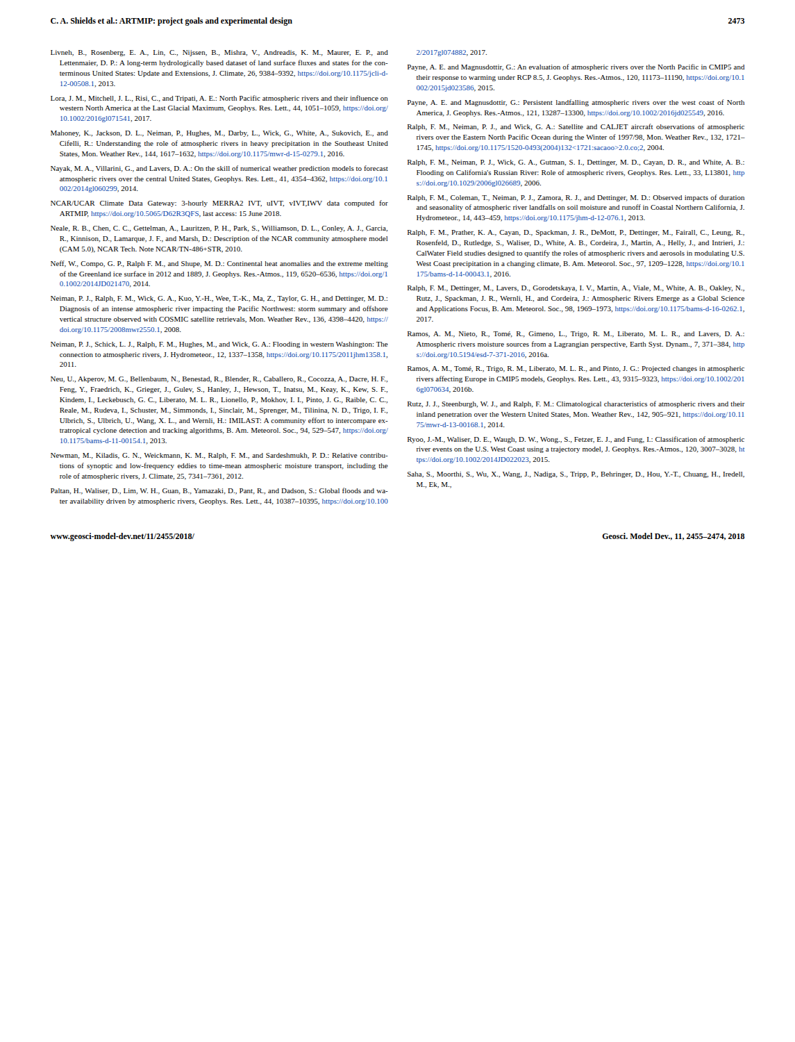C. A. Shields et al.: ARTMIP: project goals and experimental design 2473
Livneh, B., Rosenberg, E. A., Lin, C., Nijssen, B., Mishra, V., Andreadis, K. M., Maurer, E. P., and Lettenmaier, D. P.: A long-term hydrologically based dataset of land surface fluxes and states for the conterminous United States: Update and Extensions, J. Climate, 26, 9384–9392, https://doi.org/10.1175/jcli-d-12-00508.1, 2013.
Lora, J. M., Mitchell, J. L., Risi, C., and Tripati, A. E.: North Pacific atmospheric rivers and their influence on western North America at the Last Glacial Maximum, Geophys. Res. Lett., 44, 1051–1059, https://doi.org/10.1002/2016gl071541, 2017.
Mahoney, K., Jackson, D. L., Neiman, P., Hughes, M., Darby, L., Wick, G., White, A., Sukovich, E., and Cifelli, R.: Understanding the role of atmospheric rivers in heavy precipitation in the Southeast United States, Mon. Weather Rev., 144, 1617–1632, https://doi.org/10.1175/mwr-d-15-0279.1, 2016.
Nayak, M. A., Villarini, G., and Lavers, D. A.: On the skill of numerical weather prediction models to forecast atmospheric rivers over the central United States, Geophys. Res. Lett., 41, 4354–4362, https://doi.org/10.1002/2014gl060299, 2014.
NCAR/UCAR Climate Data Gateway: 3-hourly MERRA2 IVT, uIVT, vIVT,IWV data computed for ARTMIP, https://doi.org/10.5065/D62R3QFS, last access: 15 June 2018.
Neale, R. B., Chen, C. C., Gettelman, A., Lauritzen, P. H., Park, S., Williamson, D. L., Conley, A. J., Garcia, R., Kinnison, D., Lamarque, J. F., and Marsh, D.: Description of the NCAR community atmosphere model (CAM 5.0), NCAR Tech. Note NCAR/TN-486+STR, 2010.
Neff, W., Compo, G. P., Ralph F. M., and Shupe, M. D.: Continental heat anomalies and the extreme melting of the Greenland ice surface in 2012 and 1889, J. Geophys. Res.-Atmos., 119, 6520–6536, https://doi.org/10.1002/2014JD021470, 2014.
Neiman, P. J., Ralph, F. M., Wick, G. A., Kuo, Y.-H., Wee, T.-K., Ma, Z., Taylor, G. H., and Dettinger, M. D.: Diagnosis of an intense atmospheric river impacting the Pacific Northwest: storm summary and offshore vertical structure observed with COSMIC satellite retrievals, Mon. Weather Rev., 136, 4398–4420, https://doi.org/10.1175/2008mwr2550.1, 2008.
Neiman, P. J., Schick, L. J., Ralph, F. M., Hughes, M., and Wick, G. A.: Flooding in western Washington: The connection to atmospheric rivers, J. Hydrometeor., 12, 1337–1358, https://doi.org/10.1175/2011jhm1358.1, 2011.
Neu, U., Akperov, M. G., Bellenbaum, N., Benestad, R., Blender, R., Caballero, R., Cocozza, A., Dacre, H. F., Feng, Y., Fraedrich, K., Grieger, J., Gulev, S., Hanley, J., Hewson, T., Inatsu, M., Keay, K., Kew, S. F., Kindem, I., Leckebusch, G. C., Liberato, M. L. R., Lionello, P., Mokhov, I. I., Pinto, J. G., Raible, C. C., Reale, M., Rudeva, I., Schuster, M., Simmonds, I., Sinclair, M., Sprenger, M., Tilinina, N. D., Trigo, I. F., Ulbrich, S., Ulbrich, U., Wang, X. L., and Wernli, H.: IMILAST: A community effort to intercompare extratropical cyclone detection and tracking algorithms, B. Am. Meteorol. Soc., 94, 529–547, https://doi.org/10.1175/bams-d-11-00154.1, 2013.
Newman, M., Kiladis, G. N., Weickmann, K. M., Ralph, F. M., and Sardeshmukh, P. D.: Relative contributions of synoptic and low-frequency eddies to time-mean atmospheric moisture transport, including the role of atmospheric rivers, J. Climate, 25, 7341–7361, 2012.
Paltan, H., Waliser, D., Lim, W. H., Guan, B., Yamazaki, D., Pant, R., and Dadson, S.: Global floods and water availability driven by atmospheric rivers, Geophys. Res. Lett., 44, 10387–10395, https://doi.org/10.1002/2017gl074882, 2017.
Payne, A. E. and Magnusdottir, G.: An evaluation of atmospheric rivers over the North Pacific in CMIP5 and their response to warming under RCP 8.5, J. Geophys. Res.-Atmos., 120, 11173–11190, https://doi.org/10.1002/2015jd023586, 2015.
Payne, A. E. and Magnusdottir, G.: Persistent landfalling atmospheric rivers over the west coast of North America, J. Geophys. Res.-Atmos., 121, 13287–13300, https://doi.org/10.1002/2016jd025549, 2016.
Ralph, F. M., Neiman, P. J., and Wick, G. A.: Satellite and CALJET aircraft observations of atmospheric rivers over the Eastern North Pacific Ocean during the Winter of 1997/98, Mon. Weather Rev., 132, 1721–1745, https://doi.org/10.1175/1520-0493(2004)132<1721:sacaoo>2.0.co;2, 2004.
Ralph, F. M., Neiman, P. J., Wick, G. A., Gutman, S. I., Dettinger, M. D., Cayan, D. R., and White, A. B.: Flooding on California's Russian River: Role of atmospheric rivers, Geophys. Res. Lett., 33, L13801, https://doi.org/10.1029/2006gl026689, 2006.
Ralph, F. M., Coleman, T., Neiman, P. J., Zamora, R. J., and Dettinger, M. D.: Observed impacts of duration and seasonality of atmospheric river landfalls on soil moisture and runoff in Coastal Northern California, J. Hydrometeor., 14, 443–459, https://doi.org/10.1175/jhm-d-12-076.1, 2013.
Ralph, F. M., Prather, K. A., Cayan, D., Spackman, J. R., DeMott, P., Dettinger, M., Fairall, C., Leung, R., Rosenfeld, D., Rutledge, S., Waliser, D., White, A. B., Cordeira, J., Martin, A., Helly, J., and Intrieri, J.: CalWater Field studies designed to quantify the roles of atmospheric rivers and aerosols in modulating U.S. West Coast precipitation in a changing climate, B. Am. Meteorol. Soc., 97, 1209–1228, https://doi.org/10.1175/bams-d-14-00043.1, 2016.
Ralph, F. M., Dettinger, M., Lavers, D., Gorodetskaya, I. V., Martin, A., Viale, M., White, A. B., Oakley, N., Rutz, J., Spackman, J. R., Wernli, H., and Cordeira, J.: Atmospheric Rivers Emerge as a Global Science and Applications Focus, B. Am. Meteorol. Soc., 98, 1969–1973, https://doi.org/10.1175/bams-d-16-0262.1, 2017.
Ramos, A. M., Nieto, R., Tomé, R., Gimeno, L., Trigo, R. M., Liberato, M. L. R., and Lavers, D. A.: Atmospheric rivers moisture sources from a Lagrangian perspective, Earth Syst. Dynam., 7, 371–384, https://doi.org/10.5194/esd-7-371-2016, 2016a.
Ramos, A. M., Tomé, R., Trigo, R. M., Liberato, M. L. R., and Pinto, J. G.: Projected changes in atmospheric rivers affecting Europe in CMIP5 models, Geophys. Res. Lett., 43, 9315–9323, https://doi.org/10.1002/2016gl070634, 2016b.
Rutz, J. J., Steenburgh, W. J., and Ralph, F. M.: Climatological characteristics of atmospheric rivers and their inland penetration over the Western United States, Mon. Weather Rev., 142, 905–921, https://doi.org/10.1175/mwr-d-13-00168.1, 2014.
Ryoo, J.-M., Waliser, D. E., Waugh, D. W., Wong., S., Fetzer, E. J., and Fung, I.: Classification of atmospheric river events on the U.S. West Coast using a trajectory model, J. Geophys. Res.-Atmos., 120, 3007–3028, https://doi.org/10.1002/2014JD022023, 2015.
Saha, S., Moorthi, S., Wu, X., Wang, J., Nadiga, S., Tripp, P., Behringer, D., Hou, Y.-T., Chuang, H., Iredell, M., Ek, M.,
www.geosci-model-dev.net/11/2455/2018/ Geosci. Model Dev., 11, 2455–2474, 2018